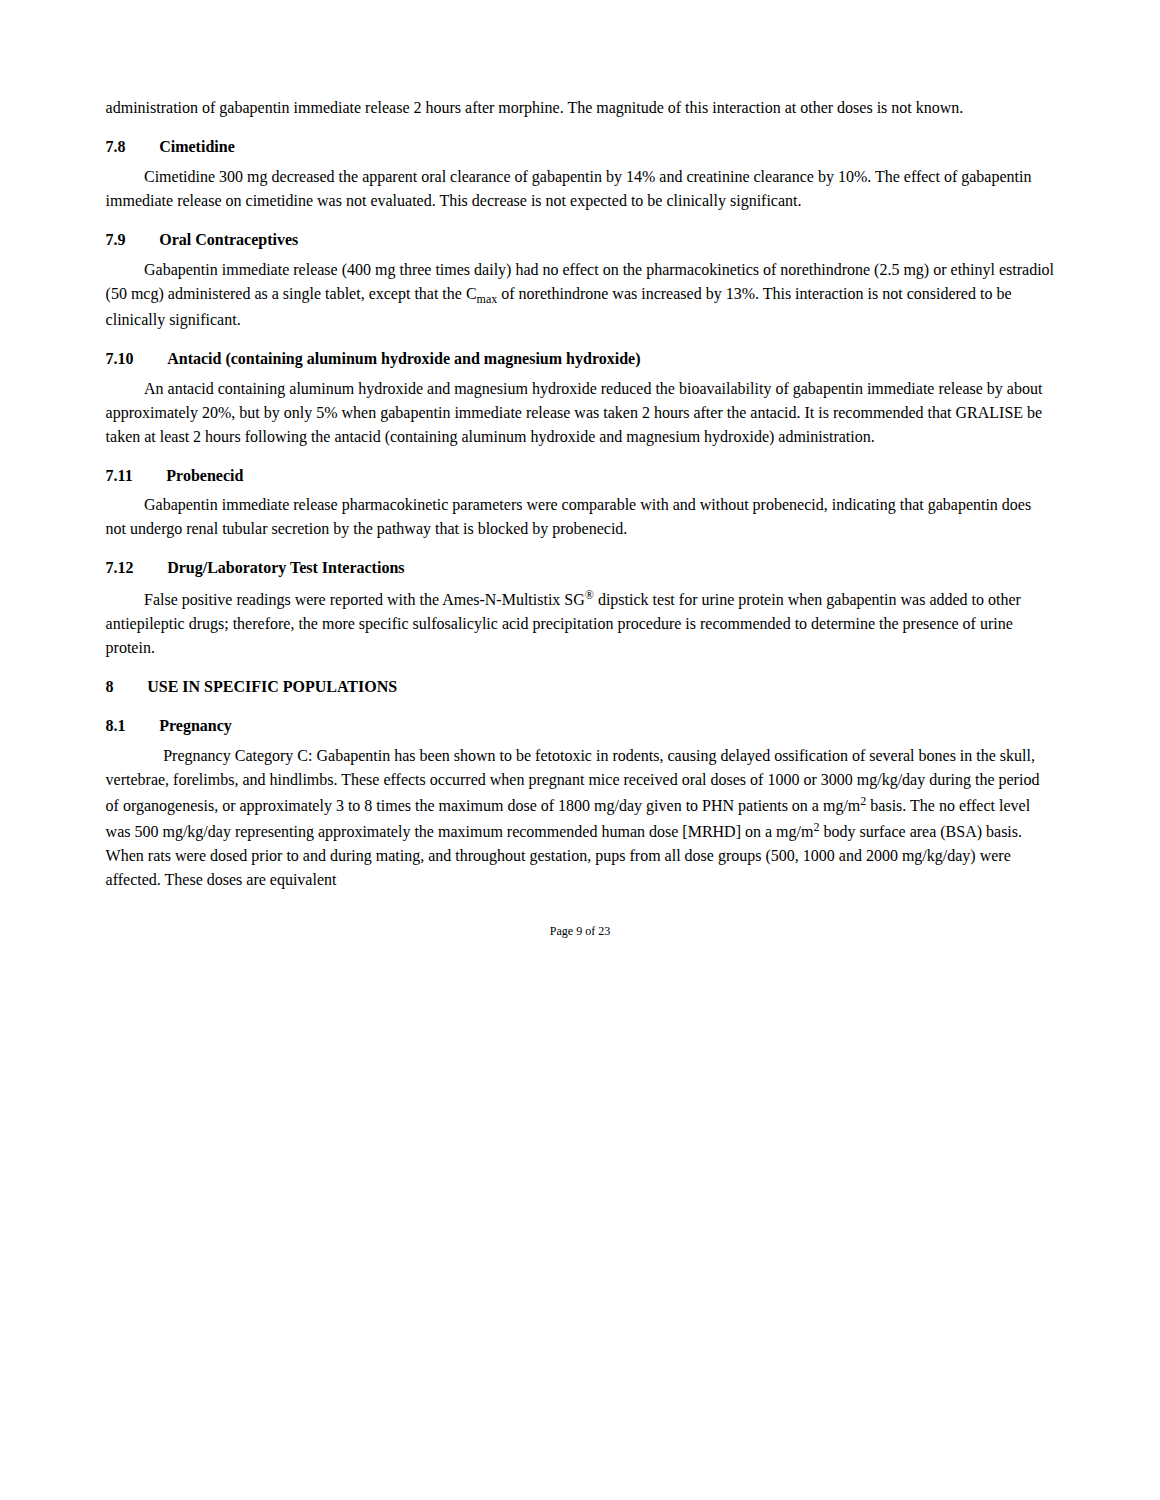administration of gabapentin immediate release 2 hours after morphine. The magnitude of this interaction at other doses is not known.
7.8 Cimetidine
Cimetidine 300 mg decreased the apparent oral clearance of gabapentin by 14% and creatinine clearance by 10%. The effect of gabapentin immediate release on cimetidine was not evaluated. This decrease is not expected to be clinically significant.
7.9 Oral Contraceptives
Gabapentin immediate release (400 mg three times daily) had no effect on the pharmacokinetics of norethindrone (2.5 mg) or ethinyl estradiol (50 mcg) administered as a single tablet, except that the Cmax of norethindrone was increased by 13%. This interaction is not considered to be clinically significant.
7.10 Antacid (containing aluminum hydroxide and magnesium hydroxide)
An antacid containing aluminum hydroxide and magnesium hydroxide reduced the bioavailability of gabapentin immediate release by about approximately 20%, but by only 5% when gabapentin immediate release was taken 2 hours after the antacid. It is recommended that GRALISE be taken at least 2 hours following the antacid (containing aluminum hydroxide and magnesium hydroxide) administration.
7.11 Probenecid
Gabapentin immediate release pharmacokinetic parameters were comparable with and without probenecid, indicating that gabapentin does not undergo renal tubular secretion by the pathway that is blocked by probenecid.
7.12 Drug/Laboratory Test Interactions
False positive readings were reported with the Ames-N-Multistix SG® dipstick test for urine protein when gabapentin was added to other antiepileptic drugs; therefore, the more specific sulfosalicylic acid precipitation procedure is recommended to determine the presence of urine protein.
8 USE IN SPECIFIC POPULATIONS
8.1 Pregnancy
Pregnancy Category C: Gabapentin has been shown to be fetotoxic in rodents, causing delayed ossification of several bones in the skull, vertebrae, forelimbs, and hindlimbs. These effects occurred when pregnant mice received oral doses of 1000 or 3000 mg/kg/day during the period of organogenesis, or approximately 3 to 8 times the maximum dose of 1800 mg/day given to PHN patients on a mg/m2 basis. The no effect level was 500 mg/kg/day representing approximately the maximum recommended human dose [MRHD] on a mg/m2 body surface area (BSA) basis. When rats were dosed prior to and during mating, and throughout gestation, pups from all dose groups (500, 1000 and 2000 mg/kg/day) were affected. These doses are equivalent
Page 9 of 23